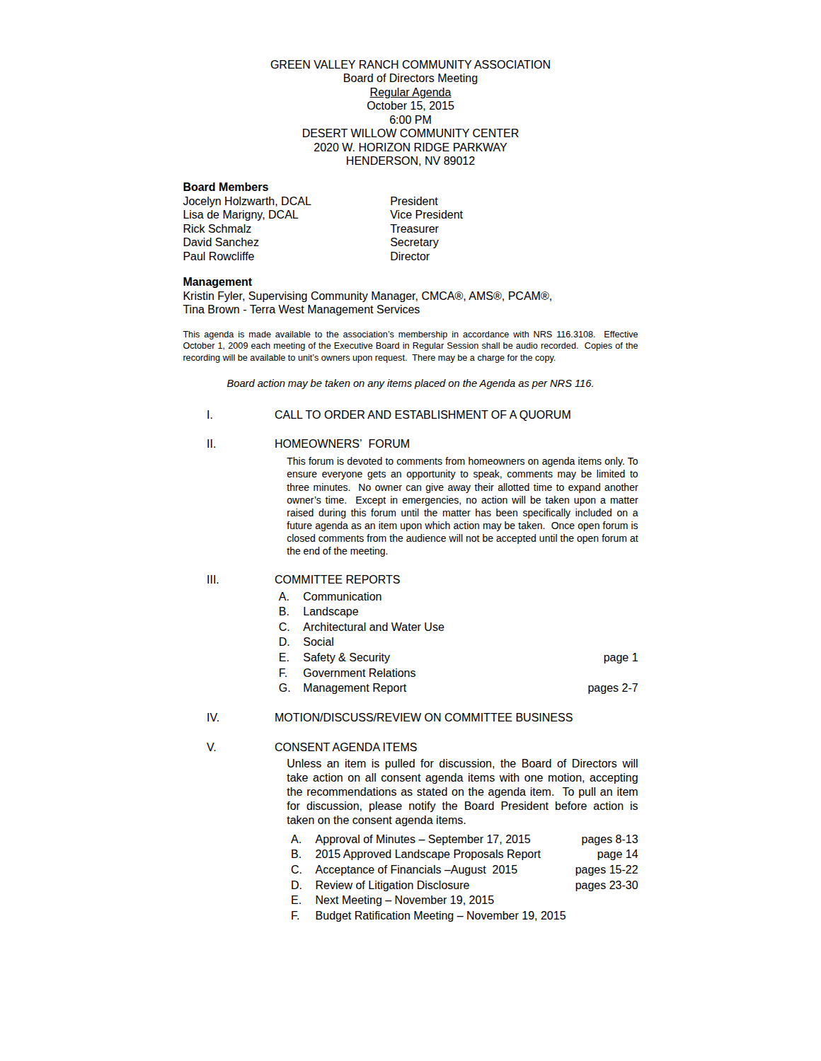GREEN VALLEY RANCH COMMUNITY ASSOCIATION
Board of Directors Meeting
Regular Agenda
October 15, 2015
6:00 PM
DESERT WILLOW COMMUNITY CENTER
2020 W. HORIZON RIDGE PARKWAY
HENDERSON, NV 89012
Board Members
| Jocelyn Holzwarth, DCAL | President |
| Lisa de Marigny, DCAL | Vice President |
| Rick Schmalz | Treasurer |
| David Sanchez | Secretary |
| Paul Rowcliffe | Director |
Management
Kristin Fyler, Supervising Community Manager, CMCA®, AMS®, PCAM®,
Tina Brown - Terra West Management Services
This agenda is made available to the association’s membership in accordance with NRS 116.3108. Effective October 1, 2009 each meeting of the Executive Board in Regular Session shall be audio recorded. Copies of the recording will be available to unit’s owners upon request. There may be a charge for the copy.
Board action may be taken on any items placed on the Agenda as per NRS 116.
I. CALL TO ORDER AND ESTABLISHMENT OF A QUORUM
II. HOMEOWNERS’ FORUM
This forum is devoted to comments from homeowners on agenda items only. To ensure everyone gets an opportunity to speak, comments may be limited to three minutes. No owner can give away their allotted time to expand another owner’s time. Except in emergencies, no action will be taken upon a matter raised during this forum until the matter has been specifically included on a future agenda as an item upon which action may be taken. Once open forum is closed comments from the audience will not be accepted until the open forum at the end of the meeting.
III. COMMITTEE REPORTS
A. Communication
B. Landscape
C. Architectural and Water Use
D. Social
E.
Safety & Security page 1
F. Government Relations
G.
Management Report pages 2-7
IV. MOTION/DISCUSS/REVIEW ON COMMITTEE BUSINESS
V. CONSENT AGENDA ITEMS
Unless an item is pulled for discussion, the Board of Directors will take action on all consent agenda items with one motion, accepting the recommendations as stated on the agenda item. To pull an item for discussion, please notify the Board President before action is taken on the consent agenda items.
A.
Approval of Minutes – September 17, 2015 pages 8-13
B.
2015 Approved Landscape Proposals Report page 14
C.
Acceptance of Financials –August 2015 pages 15-22
D.
Review of Litigation Disclosure pages 23-30
E. Next Meeting – November 19, 2015
F. Budget Ratification Meeting – November 19, 2015